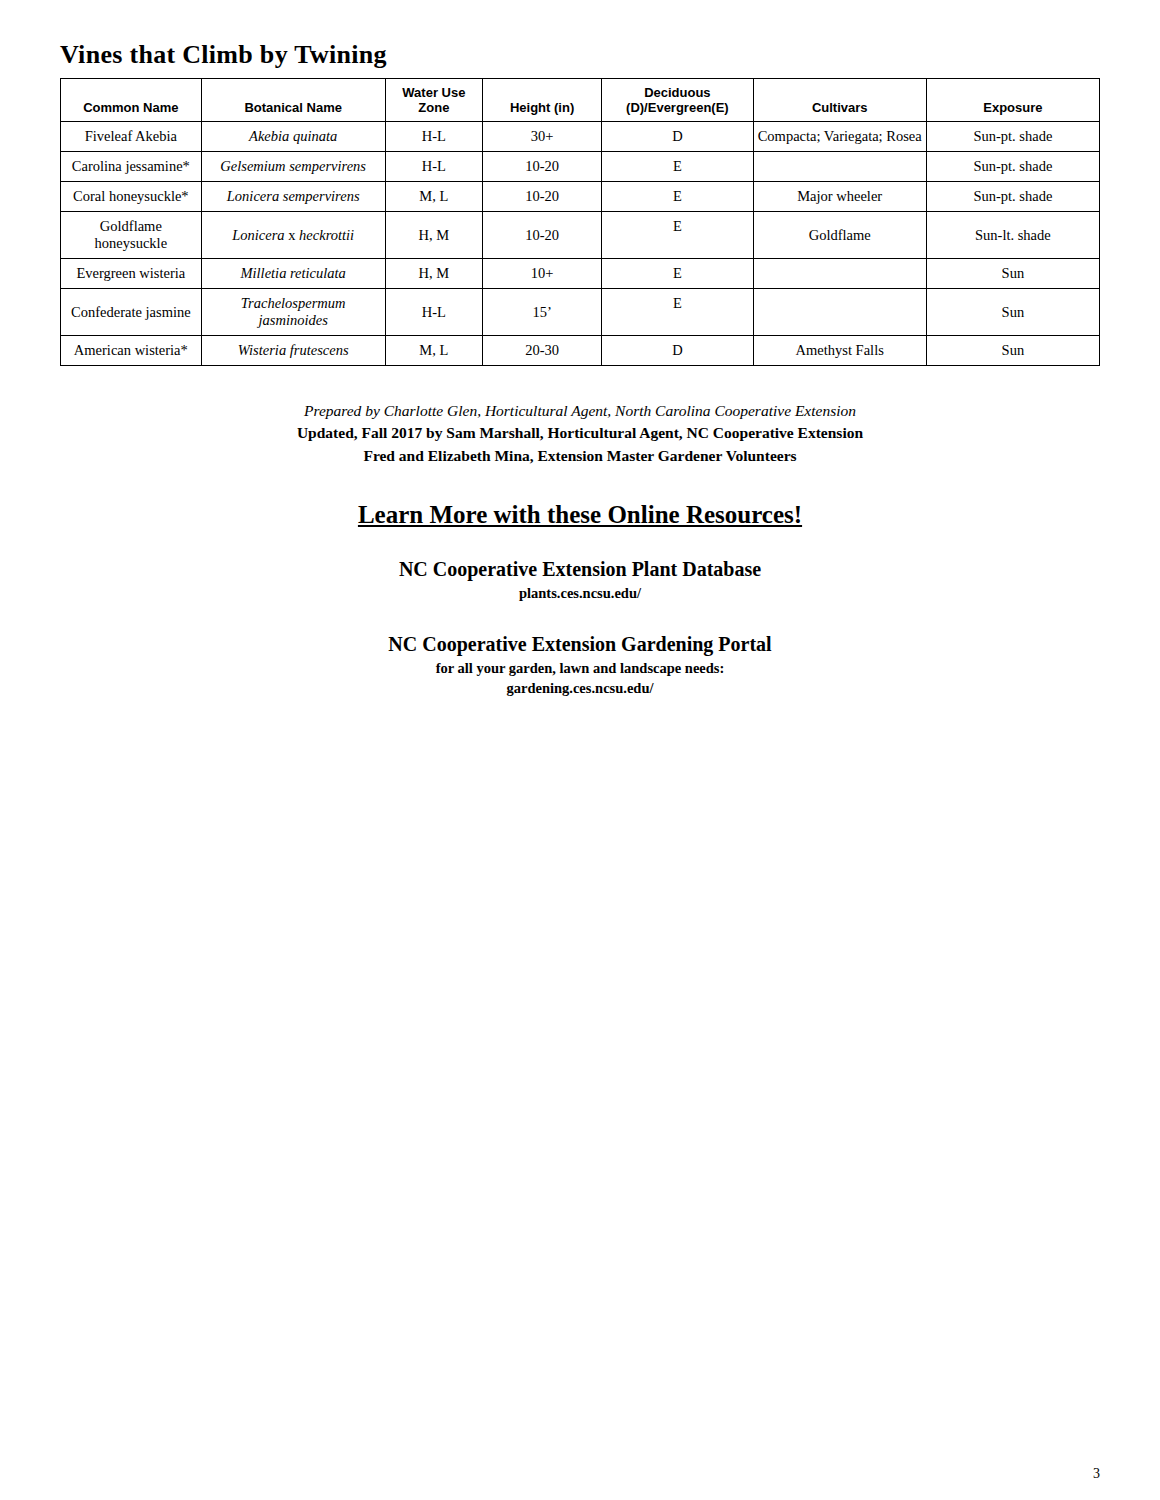Vines that Climb by Twining
| Common Name | Botanical Name | Water Use Zone | Height (in) | Deciduous (D)/Evergreen(E) | Cultivars | Exposure |
| --- | --- | --- | --- | --- | --- | --- |
| Fiveleaf Akebia | Akebia quinata | H-L | 30+ | D | Compacta; Variegata; Rosea | Sun-pt. shade |
| Carolina jessamine* | Gelsemium sempervirens | H-L | 10-20 | E | | Sun-pt. shade |
| Coral honeysuckle* | Lonicera sempervirens | M, L | 10-20 | E | Major wheeler | Sun-pt. shade |
| Goldflame honeysuckle | Lonicera x heckrottii | H, M | 10-20 | E | Goldflame | Sun-lt. shade |
| Evergreen wisteria | Milletia reticulata | H, M | 10+ | E | | Sun |
| Confederate jasmine | Trachelospermum jasminoides | H-L | 15’ | E | | Sun |
| American wisteria* | Wisteria frutescens | M, L | 20-30 | D | Amethyst Falls | Sun |
Prepared by Charlotte Glen, Horticultural Agent, North Carolina Cooperative Extension
Updated, Fall 2017 by Sam Marshall, Horticultural Agent, NC Cooperative Extension
Fred and Elizabeth Mina, Extension Master Gardener Volunteers
Learn More with these Online Resources!
NC Cooperative Extension Plant Database
plants.ces.ncsu.edu/
NC Cooperative Extension Gardening Portal
for all your garden, lawn and landscape needs:
gardening.ces.ncsu.edu/
3